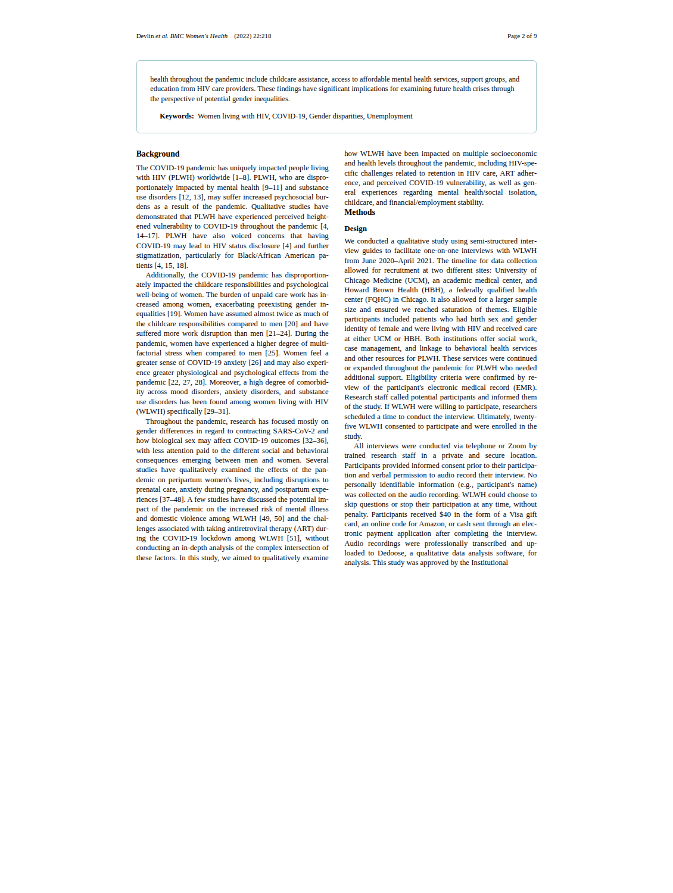Devlin et al. BMC Women's Health (2022) 22:218
Page 2 of 9
health throughout the pandemic include childcare assistance, access to affordable mental health services, support groups, and education from HIV care providers. These findings have significant implications for examining future health crises through the perspective of potential gender inequalities.
Keywords: Women living with HIV, COVID-19, Gender disparities, Unemployment
Background
The COVID-19 pandemic has uniquely impacted people living with HIV (PLWH) worldwide [1–8]. PLWH, who are disproportionately impacted by mental health [9–11] and substance use disorders [12, 13], may suffer increased psychosocial burdens as a result of the pandemic. Qualitative studies have demonstrated that PLWH have experienced perceived heightened vulnerability to COVID-19 throughout the pandemic [4, 14–17]. PLWH have also voiced concerns that having COVID-19 may lead to HIV status disclosure [4] and further stigmatization, particularly for Black/African American patients [4, 15, 18].
Additionally, the COVID-19 pandemic has disproportionately impacted the childcare responsibilities and psychological well-being of women. The burden of unpaid care work has increased among women, exacerbating preexisting gender inequalities [19]. Women have assumed almost twice as much of the childcare responsibilities compared to men [20] and have suffered more work disruption than men [21–24]. During the pandemic, women have experienced a higher degree of multifactorial stress when compared to men [25]. Women feel a greater sense of COVID-19 anxiety [26] and may also experience greater physiological and psychological effects from the pandemic [22, 27, 28]. Moreover, a high degree of comorbidity across mood disorders, anxiety disorders, and substance use disorders has been found among women living with HIV (WLWH) specifically [29–31].
Throughout the pandemic, research has focused mostly on gender differences in regard to contracting SARS-CoV-2 and how biological sex may affect COVID-19 outcomes [32–36], with less attention paid to the different social and behavioral consequences emerging between men and women. Several studies have qualitatively examined the effects of the pandemic on peripartum women's lives, including disruptions to prenatal care, anxiety during pregnancy, and postpartum experiences [37–48]. A few studies have discussed the potential impact of the pandemic on the increased risk of mental illness and domestic violence among WLWH [49, 50] and the challenges associated with taking antiretroviral therapy (ART) during the COVID-19 lockdown among WLWH [51], without conducting an in-depth analysis of the complex intersection of these factors. In this study, we aimed to qualitatively examine how WLWH have been impacted on multiple socioeconomic and health levels throughout the pandemic, including HIV-specific challenges related to retention in HIV care, ART adherence, and perceived COVID-19 vulnerability, as well as general experiences regarding mental health/social isolation, childcare, and financial/employment stability.
Methods
Design
We conducted a qualitative study using semi-structured interview guides to facilitate one-on-one interviews with WLWH from June 2020–April 2021. The timeline for data collection allowed for recruitment at two different sites: University of Chicago Medicine (UCM), an academic medical center, and Howard Brown Health (HBH), a federally qualified health center (FQHC) in Chicago. It also allowed for a larger sample size and ensured we reached saturation of themes. Eligible participants included patients who had birth sex and gender identity of female and were living with HIV and received care at either UCM or HBH. Both institutions offer social work, case management, and linkage to behavioral health services and other resources for PLWH. These services were continued or expanded throughout the pandemic for PLWH who needed additional support. Eligibility criteria were confirmed by review of the participant's electronic medical record (EMR). Research staff called potential participants and informed them of the study. If WLWH were willing to participate, researchers scheduled a time to conduct the interview. Ultimately, twenty-five WLWH consented to participate and were enrolled in the study.
All interviews were conducted via telephone or Zoom by trained research staff in a private and secure location. Participants provided informed consent prior to their participation and verbal permission to audio record their interview. No personally identifiable information (e.g., participant's name) was collected on the audio recording. WLWH could choose to skip questions or stop their participation at any time, without penalty. Participants received $40 in the form of a Visa gift card, an online code for Amazon, or cash sent through an electronic payment application after completing the interview. Audio recordings were professionally transcribed and uploaded to Dedoose, a qualitative data analysis software, for analysis. This study was approved by the Institutional